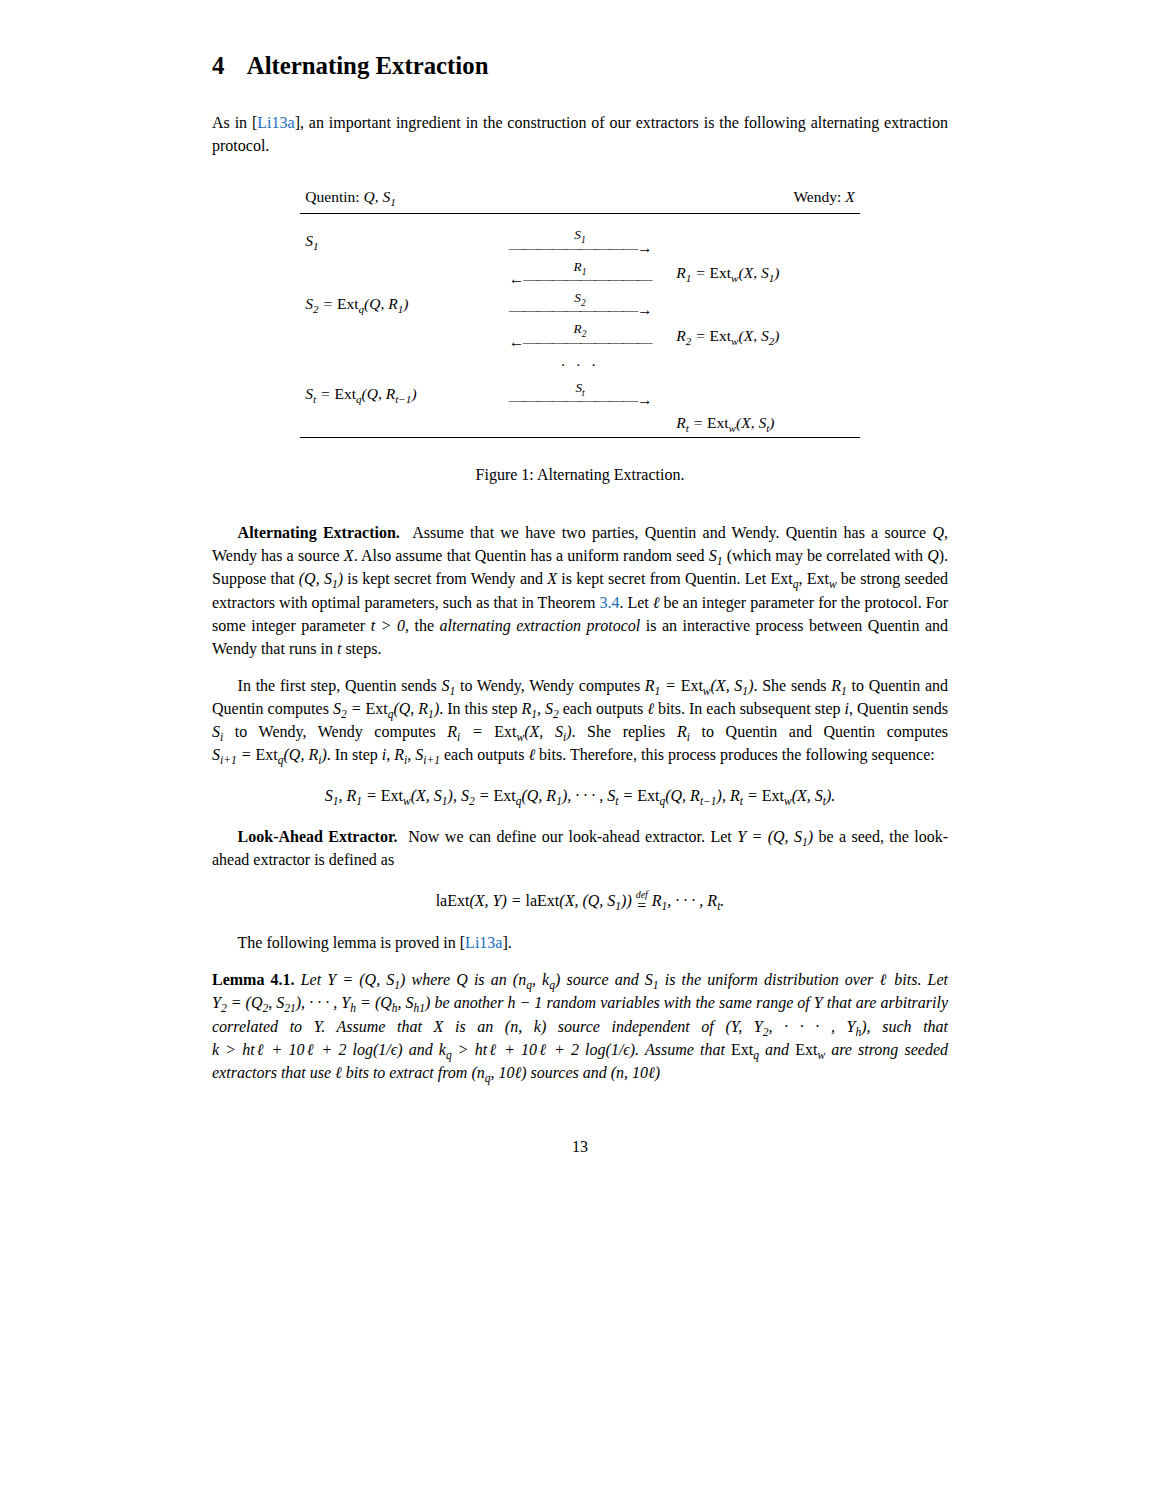4 Alternating Extraction
As in [Li13a], an important ingredient in the construction of our extractors is the following alternating extraction protocol.
| Quentin: Q, S 1 | | Wendy: X |
| S 1 | S 1 —————————→ | |
| | R 1 ←————————— | R 1 = Ext w (X, S 1 ) |
| S 2 = Ext q (Q, R 1 ) | S 2 —————————→ | |
| | R 2 ←————————— | R 2 = Ext w (X, S 2 ) |
| | · · · | |
| S t = Ext q (Q, R t−1 ) | S t —————————→ | |
| | | R t = Ext w (X, S t ) |
Figure 1: Alternating Extraction.
Alternating Extraction. Assume that we have two parties, Quentin and Wendy. Quentin has a source Q, Wendy has a source X. Also assume that Quentin has a uniform random seed S1 (which may be correlated with Q). Suppose that (Q, S1) is kept secret from Wendy and X is kept secret from Quentin. Let Extq, Extw be strong seeded extractors with optimal parameters, such as that in Theorem 3.4. Let ℓ be an integer parameter for the protocol. For some integer parameter t > 0, the alternating extraction protocol is an interactive process between Quentin and Wendy that runs in t steps.
In the first step, Quentin sends S1 to Wendy, Wendy computes R1 = Extw(X, S1). She sends R1 to Quentin and Quentin computes S2 = Extq(Q, R1). In this step R1, S2 each outputs ℓ bits. In each subsequent step i, Quentin sends Si to Wendy, Wendy computes Ri = Extw(X, Si). She replies Ri to Quentin and Quentin computes Si+1 = Extq(Q, Ri). In step i, Ri, Si+1 each outputs ℓ bits. Therefore, this process produces the following sequence:
S1, R1 = Extw(X, S1), S2 = Extq(Q, R1), · · · , St = Extq(Q, Rt−1), Rt = Extw(X, St).
Look-Ahead Extractor. Now we can define our look-ahead extractor. Let Y = (Q, S1) be a seed, the look-ahead extractor is defined as
laExt(X, Y) = laExt(X, (Q, S1)) def= R1, · · · , Rt.
The following lemma is proved in [Li13a].
Lemma 4.1. Let Y = (Q, S1) where Q is an (nq, kq) source and S1 is the uniform distribution over ℓ bits. Let Y2 = (Q2, S21), · · · , Yh = (Qh, Sh1) be another h − 1 random variables with the same range of Y that are arbitrarily correlated to Y. Assume that X is an (n, k) source independent of (Y, Y2, · · · , Yh), such that k > htℓ + 10ℓ + 2 log(1/ϵ) and kq > htℓ + 10ℓ + 2 log(1/ϵ). Assume that Extq and Extw are strong seeded extractors that use ℓ bits to extract from (nq, 10ℓ) sources and (n, 10ℓ)
13